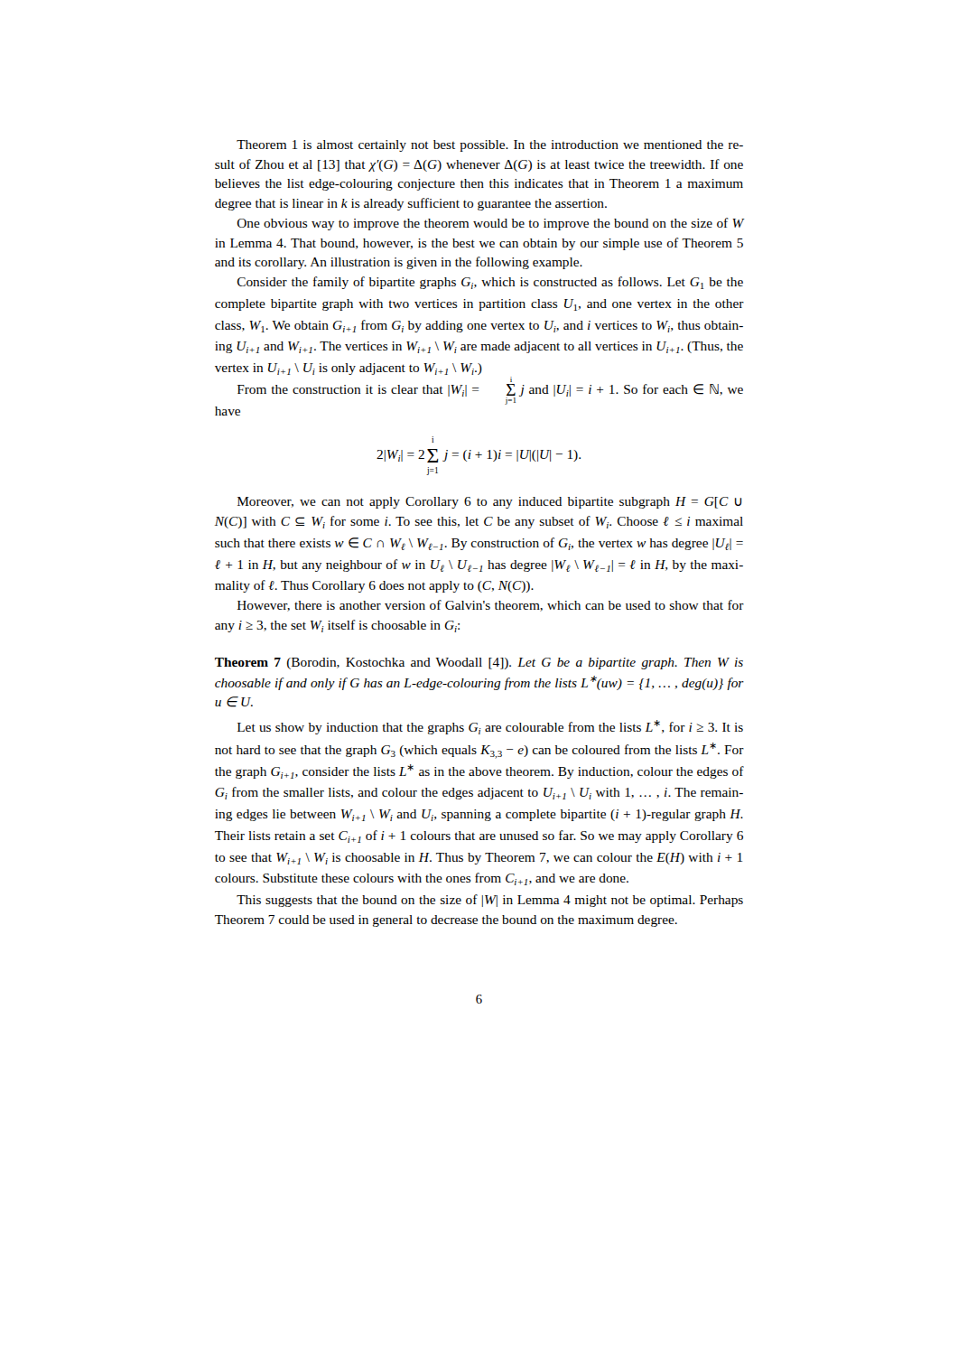Theorem 1 is almost certainly not best possible. In the introduction we mentioned the result of Zhou et al [13] that χ′(G) = Δ(G) whenever Δ(G) is at least twice the treewidth. If one believes the list edge-colouring conjecture then this indicates that in Theorem 1 a maximum degree that is linear in k is already sufficient to guarantee the assertion.
One obvious way to improve the theorem would be to improve the bound on the size of W in Lemma 4. That bound, however, is the best we can obtain by our simple use of Theorem 5 and its corollary. An illustration is given in the following example.
Consider the family of bipartite graphs Gi, which is constructed as follows. Let G 1 be the complete bipartite graph with two vertices in partition class U 1, and one vertex in the other class, W 1. We obtain Gi+1 from Gi by adding one vertex to Ui, and i vertices to Wi, thus obtaining Ui+1 and Wi+1. The vertices in Wi+1 \ Wi are made adjacent to all vertices in Ui+1. (Thus, the vertex in Ui+1 \ Ui is only adjacent to Wi+1 \ Wi.)
From the construction it is clear that |Wi| = iΣj=1 j and |Ui| = i + 1. So for each ∈ ℕ, we have
2|Wi| = 2iΣj=1 j = (i + 1)i = |U|(|U| − 1).
Moreover, we can not apply Corollary 6 to any induced bipartite subgraph H = G[C ∪ N(C)] with C ⊆ Wi for some i. To see this, let C be any subset of Wi. Choose ℓ ≤ i maximal such that there exists w ∈ C ∩ Wℓ \ Wℓ−1. By construction of Gi, the vertex w has degree |Uℓ| = ℓ + 1 in H, but any neighbour of w in Uℓ \ Uℓ−1 has degree |Wℓ \ Wℓ−1| = ℓ in H, by the maximality of ℓ. Thus Corollary 6 does not apply to (C, N(C)).
However, there is another version of Galvin's theorem, which can be used to show that for any i ≥ 3, the set Wi itself is choosable in Gi:
Theorem 7 (Borodin, Kostochka and Woodall [4]). Let G be a bipartite graph. Then W is choosable if and only if G has an L-edge-colouring from the lists L∗(uw) = {1, … , deg(u)} for u ∈ U.
Let us show by induction that the graphs Gi are colourable from the lists L∗, for i ≥ 3. It is not hard to see that the graph G 3 (which equals K 3,3 − e) can be coloured from the lists L∗. For the graph Gi+1, consider the lists L∗ as in the above theorem. By induction, colour the edges of Gi from the smaller lists, and colour the edges adjacent to Ui+1 \ Ui with 1, … , i. The remaining edges lie between Wi+1 \ Wi and Ui, spanning a complete bipartite (i + 1)-regular graph H. Their lists retain a set Ci+1 of i + 1 colours that are unused so far. So we may apply Corollary 6 to see that Wi+1 \ Wi is choosable in H. Thus by Theorem 7, we can colour the E(H) with i + 1 colours. Substitute these colours with the ones from Ci+1, and we are done.
This suggests that the bound on the size of |W| in Lemma 4 might not be optimal. Perhaps Theorem 7 could be used in general to decrease the bound on the maximum degree.
6